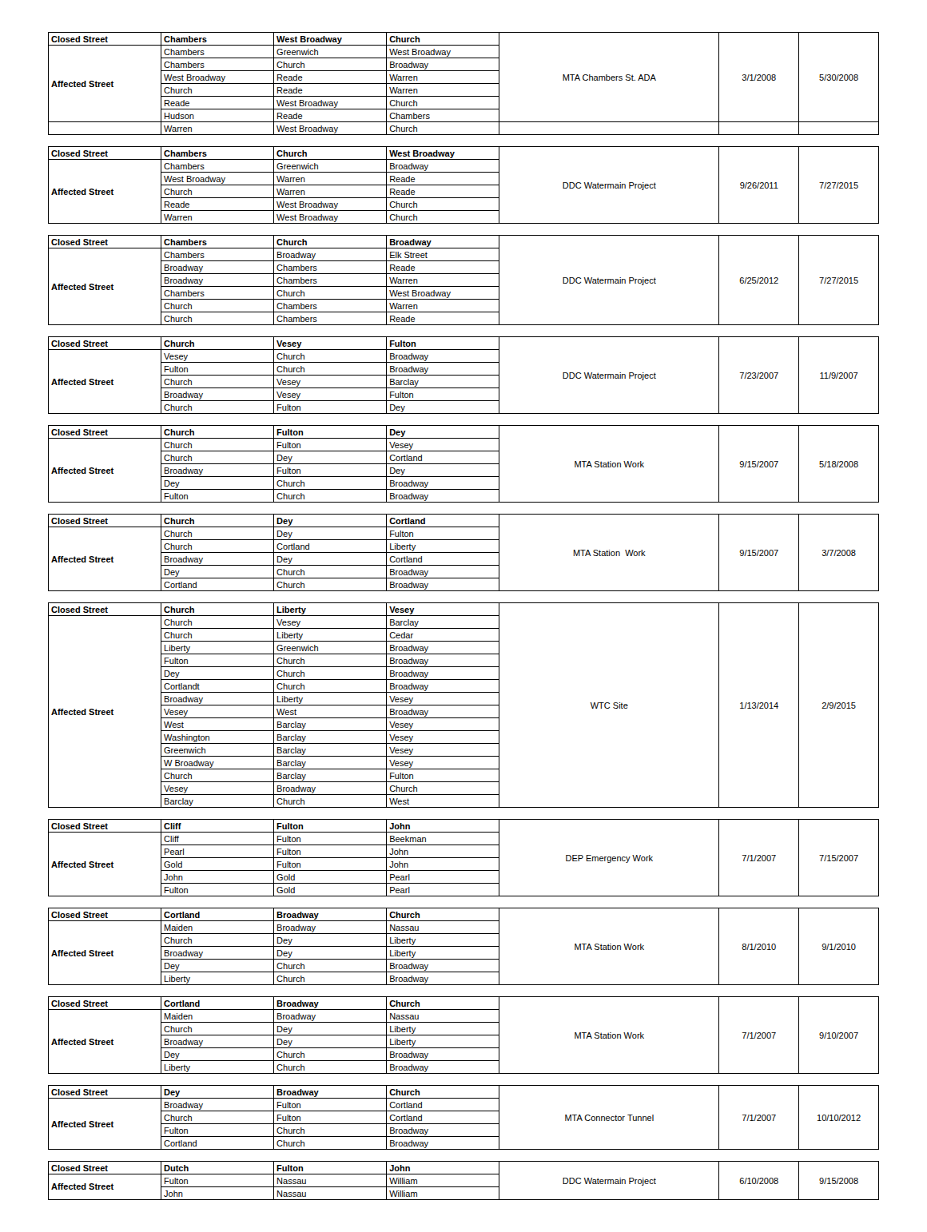| Closed Street | Chambers | West Broadway | Church | MTA Chambers St. ADA | 3/1/2008 | 5/30/2008 |
| Affected Street | Chambers | Greenwich | West Broadway |
| Chambers | Church | Broadway |
| West Broadway | Reade | Warren |
| Church | Reade | Warren |
| Reade | West Broadway | Church |
| Hudson | Reade | Chambers |
| | Warren | West Broadway | Church | | | |
| Closed Street | Chambers | Church | West Broadway | DDC Watermain Project | 9/26/2011 | 7/27/2015 |
| Affected Street | Chambers | Greenwich | Broadway |
| West Broadway | Warren | Reade |
| Church | Warren | Reade |
| Reade | West Broadway | Church |
| Warren | West Broadway | Church |
| Closed Street | Chambers | Church | Broadway | DDC Watermain Project | 6/25/2012 | 7/27/2015 |
| Affected Street | Chambers | Broadway | Elk Street |
| Broadway | Chambers | Reade |
| Broadway | Chambers | Warren |
| Chambers | Church | West Broadway |
| Church | Chambers | Warren |
| Church | Chambers | Reade |
| Closed Street | Church | Vesey | Fulton | DDC Watermain Project | 7/23/2007 | 11/9/2007 |
| Affected Street | Vesey | Church | Broadway |
| Fulton | Church | Broadway |
| Church | Vesey | Barclay |
| Broadway | Vesey | Fulton |
| Church | Fulton | Dey |
| Closed Street | Church | Fulton | Dey | MTA Station Work | 9/15/2007 | 5/18/2008 |
| Affected Street | Church | Fulton | Vesey |
| Church | Dey | Cortland |
| Broadway | Fulton | Dey |
| Dey | Church | Broadway |
| Fulton | Church | Broadway |
| Closed Street | Church | Dey | Cortland | MTA Station Work | 9/15/2007 | 3/7/2008 |
| Affected Street | Church | Dey | Fulton |
| Church | Cortland | Liberty |
| Broadway | Dey | Cortland |
| Dey | Church | Broadway |
| Cortland | Church | Broadway |
| Closed Street | Church | Liberty | Vesey | WTC Site | 1/13/2014 | 2/9/2015 |
| Affected Street | Church | Vesey | Barclay |
| Church | Liberty | Cedar |
| Liberty | Greenwich | Broadway |
| Fulton | Church | Broadway |
| Dey | Church | Broadway |
| Cortlandt | Church | Broadway |
| Broadway | Liberty | Vesey |
| Vesey | West | Broadway |
| West | Barclay | Vesey |
| Washington | Barclay | Vesey |
| Greenwich | Barclay | Vesey |
| W Broadway | Barclay | Vesey |
| Church | Barclay | Fulton |
| Vesey | Broadway | Church |
| Barclay | Church | West |
| Closed Street | Cliff | Fulton | John | DEP Emergency Work | 7/1/2007 | 7/15/2007 |
| Affected Street | Cliff | Fulton | Beekman |
| Pearl | Fulton | John |
| Gold | Fulton | John |
| John | Gold | Pearl |
| Fulton | Gold | Pearl |
| Closed Street | Cortland | Broadway | Church | MTA Station Work | 8/1/2010 | 9/1/2010 |
| Affected Street | Maiden | Broadway | Nassau |
| Church | Dey | Liberty |
| Broadway | Dey | Liberty |
| Dey | Church | Broadway |
| Liberty | Church | Broadway |
| Closed Street | Cortland | Broadway | Church | MTA Station Work | 7/1/2007 | 9/10/2007 |
| Affected Street | Maiden | Broadway | Nassau |
| Church | Dey | Liberty |
| Broadway | Dey | Liberty |
| Dey | Church | Broadway |
| Liberty | Church | Broadway |
| Closed Street | Dey | Broadway | Church | MTA Connector Tunnel | 7/1/2007 | 10/10/2012 |
| Affected Street | Broadway | Fulton | Cortland |
| Church | Fulton | Cortland |
| Fulton | Church | Broadway |
| Cortland | Church | Broadway |
| Closed Street | Dutch | Fulton | John | DDC Watermain Project | 6/10/2008 | 9/15/2008 |
| Affected Street | Fulton | Nassau | William |
| John | Nassau | William |